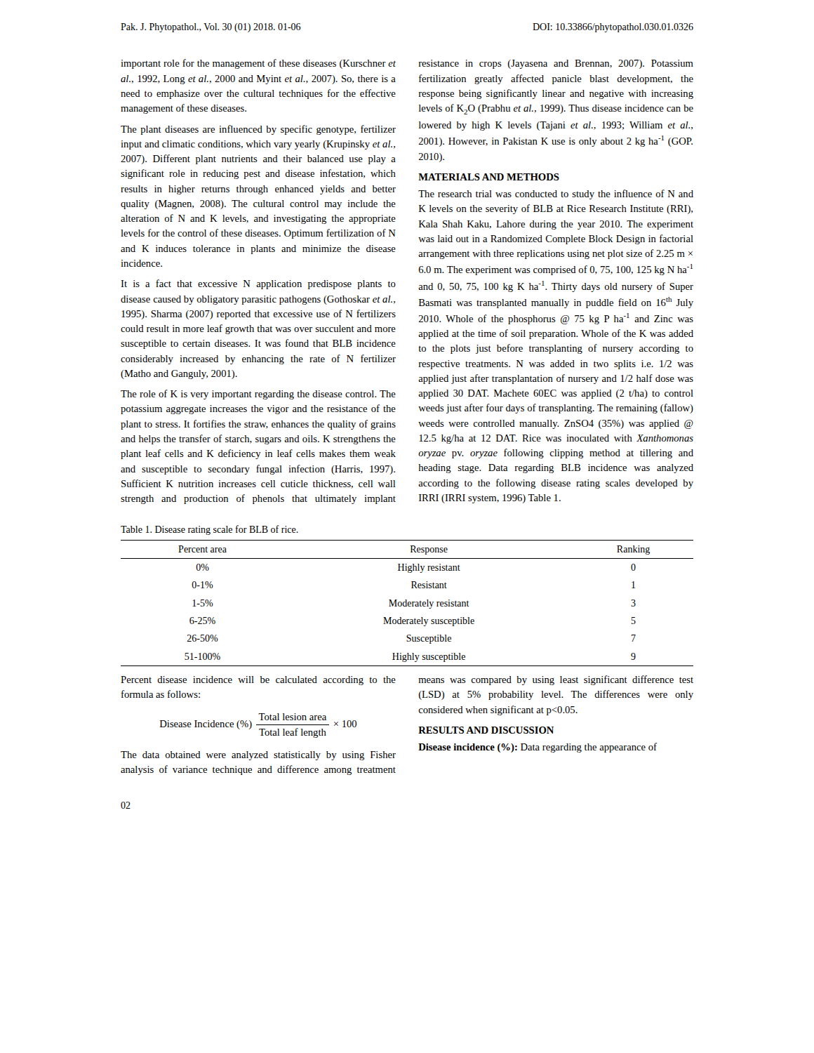Pak. J. Phytopathol., Vol. 30 (01) 2018. 01-06 DOI: 10.33866/phytopathol.030.01.0326
important role for the management of these diseases (Kurschner et al., 1992, Long et al., 2000 and Myint et al., 2007). So, there is a need to emphasize over the cultural techniques for the effective management of these diseases.
The plant diseases are influenced by specific genotype, fertilizer input and climatic conditions, which vary yearly (Krupinsky et al., 2007). Different plant nutrients and their balanced use play a significant role in reducing pest and disease infestation, which results in higher returns through enhanced yields and better quality (Magnen, 2008). The cultural control may include the alteration of N and K levels, and investigating the appropriate levels for the control of these diseases. Optimum fertilization of N and K induces tolerance in plants and minimize the disease incidence.
It is a fact that excessive N application predispose plants to disease caused by obligatory parasitic pathogens (Gothoskar et al., 1995). Sharma (2007) reported that excessive use of N fertilizers could result in more leaf growth that was over succulent and more susceptible to certain diseases. It was found that BLB incidence considerably increased by enhancing the rate of N fertilizer (Matho and Ganguly, 2001).
The role of K is very important regarding the disease control. The potassium aggregate increases the vigor and the resistance of the plant to stress. It fortifies the straw, enhances the quality of grains and helps the transfer of starch, sugars and oils. K strengthens the plant leaf cells and K deficiency in leaf cells makes them weak and susceptible to secondary fungal infection (Harris, 1997). Sufficient K nutrition increases cell cuticle thickness, cell wall strength and production of phenols that ultimately implant resistance in crops (Jayasena and Brennan, 2007). Potassium fertilization greatly affected panicle blast development, the response being significantly linear and negative with increasing levels of K2O (Prabhu et al., 1999). Thus disease incidence can be lowered by high K levels (Tajani et al., 1993; William et al., 2001). However, in Pakistan K use is only about 2 kg ha-1 (GOP. 2010).
Materials and Methods
The research trial was conducted to study the influence of N and K levels on the severity of BLB at Rice Research Institute (RRI), Kala Shah Kaku, Lahore during the year 2010. The experiment was laid out in a Randomized Complete Block Design in factorial arrangement with three replications using net plot size of 2.25 m × 6.0 m. The experiment was comprised of 0, 75, 100, 125 kg N ha-1 and 0, 50, 75, 100 kg K ha-1. Thirty days old nursery of Super Basmati was transplanted manually in puddle field on 16th July 2010. Whole of the phosphorus @ 75 kg P ha-1 and Zinc was applied at the time of soil preparation. Whole of the K was added to the plots just before transplanting of nursery according to respective treatments. N was added in two splits i.e. 1/2 was applied just after transplantation of nursery and 1/2 half dose was applied 30 DAT. Machete 60EC was applied (2 t/ha) to control weeds just after four days of transplanting. The remaining (fallow) weeds were controlled manually. ZnSO4 (35%) was applied @ 12.5 kg/ha at 12 DAT. Rice was inoculated with Xanthomonas oryzae pv. oryzae following clipping method at tillering and heading stage. Data regarding BLB incidence was analyzed according to the following disease rating scales developed by IRRI (IRRI system, 1996) Table 1.
Table 1. Disease rating scale for BLB of rice.
| Percent area | Response | Ranking |
| --- | --- | --- |
| 0% | Highly resistant | 0 |
| 0-1% | Resistant | 1 |
| 1-5% | Moderately resistant | 3 |
| 6-25% | Moderately susceptible | 5 |
| 26-50% | Susceptible | 7 |
| 51-100% | Highly susceptible | 9 |
Percent disease incidence will be calculated according to the formula as follows:
Disease Incidence (%) Total lesion area Total leaf length × 100
The data obtained were analyzed statistically by using Fisher analysis of variance technique and difference among treatment means was compared by using least significant difference test (LSD) at 5% probability level. The differences were only considered when significant at p<0.05.
Results and Discussion
Disease incidence (%): Data regarding the appearance of
02